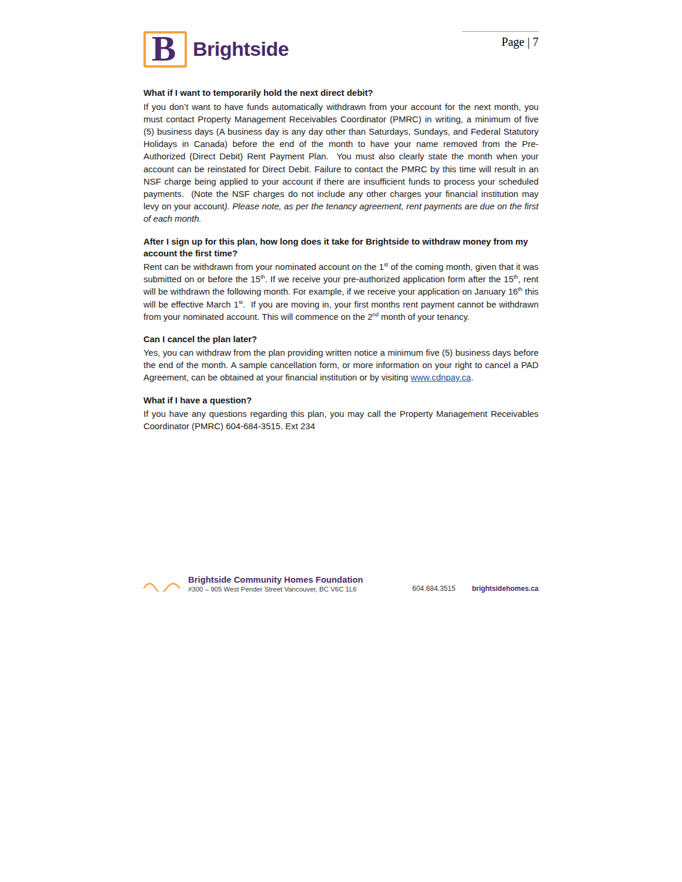B
Brightside
Page | 7
What if I want to temporarily hold the next direct debit?
If you don’t want to have funds automatically withdrawn from your account for the next month, you must contact Property Management Receivables Coordinator (PMRC) in writing, a minimum of five (5) business days (A business day is any day other than Saturdays, Sundays, and Federal Statutory Holidays in Canada) before the end of the month to have your name removed from the Pre-Authorized (Direct Debit) Rent Payment Plan. You must also clearly state the month when your account can be reinstated for Direct Debit. Failure to contact the PMRC by this time will result in an NSF charge being applied to your account if there are insufficient funds to process your scheduled payments. (Note the NSF charges do not include any other charges your financial institution may levy on your account). Please note, as per the tenancy agreement, rent payments are due on the first of each month.
After I sign up for this plan, how long does it take for Brightside to withdraw money from my account the first time?
Rent can be withdrawn from your nominated account on the 1st of the coming month, given that it was submitted on or before the 15th. If we receive your pre-authorized application form after the 15th, rent will be withdrawn the following month. For example, if we receive your application on January 16th this will be effective March 1st. If you are moving in, your first months rent payment cannot be withdrawn from your nominated account. This will commence on the 2nd month of your tenancy.
Can I cancel the plan later?
Yes, you can withdraw from the plan providing written notice a minimum five (5) business days before the end of the month. A sample cancellation form, or more information on your right to cancel a PAD Agreement, can be obtained at your financial institution or by visiting www.cdnpay.ca.
What if I have a question?
If you have any questions regarding this plan, you may call the Property Management Receivables Coordinator (PMRC) 604-684-3515. Ext 234
Brightside Community Homes Foundation
#300 – 905 West Pender Street Vancouver, BC V6C 1L6
604.684.3515 brightsidehomes.ca